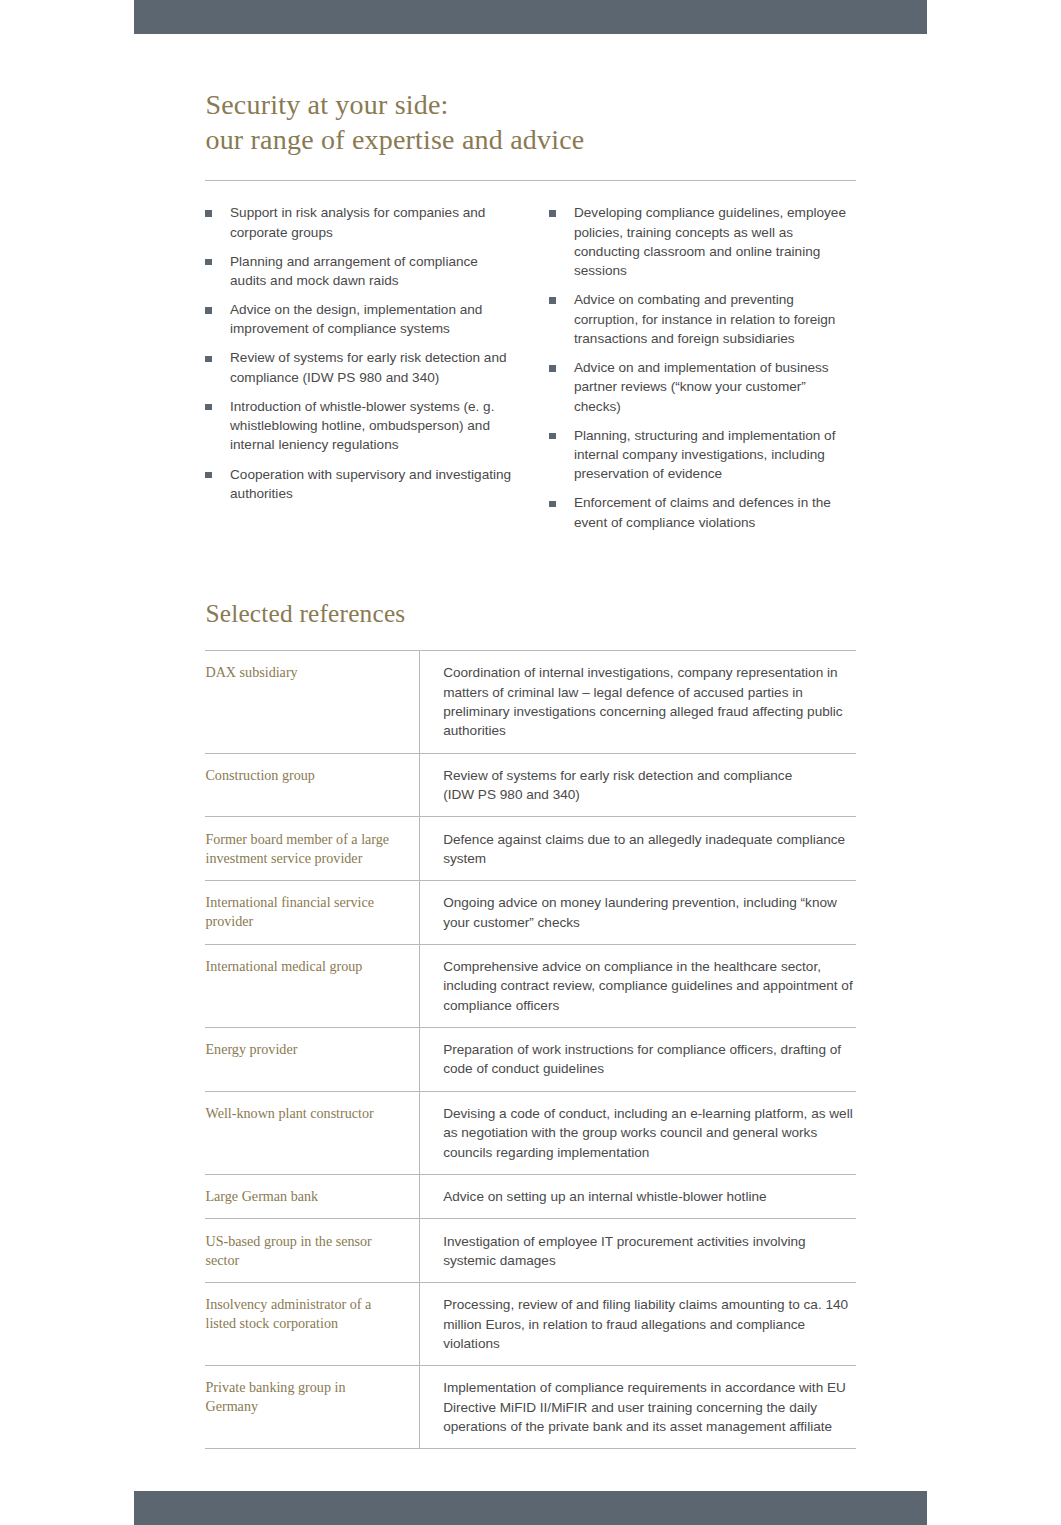Security at your side:
our range of expertise and advice
Support in risk analysis for companies and corporate groups
Planning and arrangement of compliance audits and mock dawn raids
Advice on the design, implementation and improvement of compliance systems
Review of systems for early risk detection and compliance (IDW PS 980 and 340)
Introduction of whistle-blower systems (e. g. whistleblowing hotline, ombudsperson) and internal leniency regulations
Cooperation with supervisory and investigating authorities
Developing compliance guidelines, employee policies, training concepts as well as conducting classroom and online training sessions
Advice on combating and preventing corruption, for instance in relation to foreign transactions and foreign subsidiaries
Advice on and implementation of business partner reviews (“know your customer” checks)
Planning, structuring and implementation of internal company investigations, including preservation of evidence
Enforcement of claims and defences in the event of compliance violations
Selected references
| DAX subsidiary | Coordination of internal investigations, company representation in matters of criminal law – legal defence of accused parties in preliminary investigations concerning alleged fraud affecting public authorities |
| Construction group | Review of systems for early risk detection and compliance (IDW PS 980 and 340) |
| Former board member of a large investment service provider | Defence against claims due to an allegedly inadequate compliance system |
| International financial service provider | Ongoing advice on money laundering prevention, including “know your customer” checks |
| International medical group | Comprehensive advice on compliance in the healthcare sector, including contract review, compliance guidelines and appointment of compliance officers |
| Energy provider | Preparation of work instructions for compliance officers, drafting of code of conduct guidelines |
| Well-known plant constructor | Devising a code of conduct, including an e-learning platform, as well as negotiation with the group works council and general works councils regarding implementation |
| Large German bank | Advice on setting up an internal whistle-blower hotline |
| US-based group in the sensor sector | Investigation of employee IT procurement activities involving systemic damages |
| Insolvency administrator of a listed stock corporation | Processing, review of and filing liability claims amounting to ca. 140 million Euros, in relation to fraud allegations and compliance violations |
| Private banking group in Germany | Implementation of compliance requirements in accordance with EU Directive MiFID II/MiFIR and user training concerning the daily operations of the private bank and its asset management affiliate |